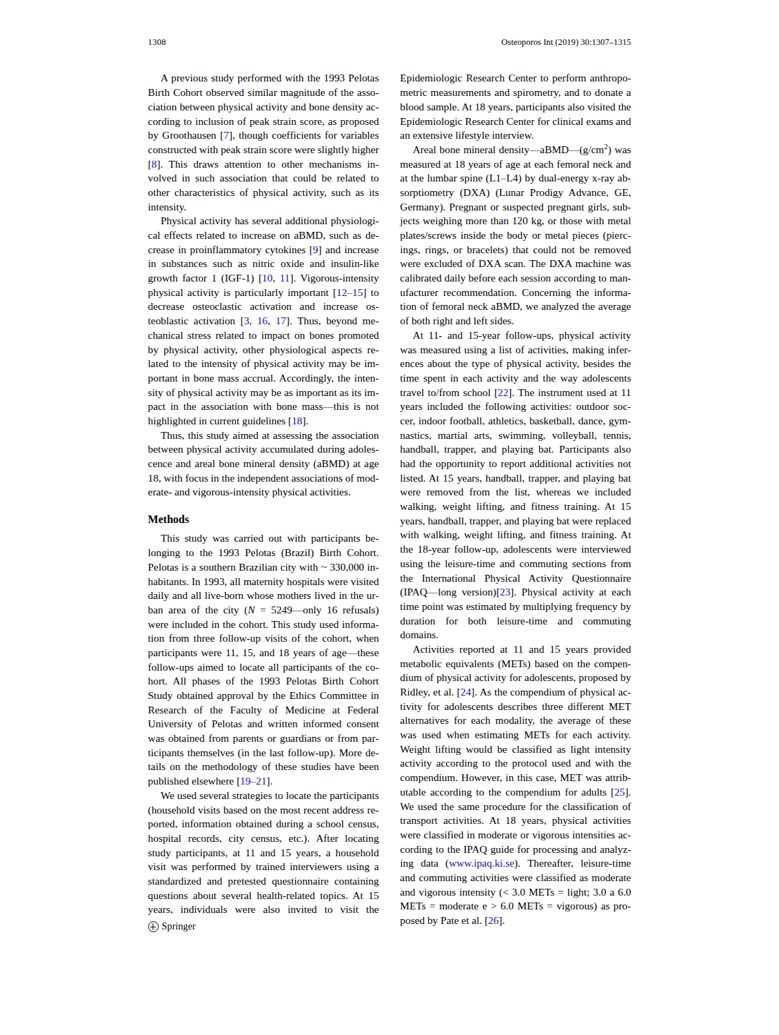1308 Osteoporos Int (2019) 30:1307–1315
A previous study performed with the 1993 Pelotas Birth Cohort observed similar magnitude of the association between physical activity and bone density according to inclusion of peak strain score, as proposed by Groothausen [7], though coefficients for variables constructed with peak strain score were slightly higher [8]. This draws attention to other mechanisms involved in such association that could be related to other characteristics of physical activity, such as its intensity.
Physical activity has several additional physiological effects related to increase on aBMD, such as decrease in proinflammatory cytokines [9] and increase in substances such as nitric oxide and insulin-like growth factor 1 (IGF-1) [10, 11]. Vigorous-intensity physical activity is particularly important [12–15] to decrease osteoclastic activation and increase osteoblastic activation [3, 16, 17]. Thus, beyond mechanical stress related to impact on bones promoted by physical activity, other physiological aspects related to the intensity of physical activity may be important in bone mass accrual. Accordingly, the intensity of physical activity may be as important as its impact in the association with bone mass—this is not highlighted in current guidelines [18].
Thus, this study aimed at assessing the association between physical activity accumulated during adolescence and areal bone mineral density (aBMD) at age 18, with focus in the independent associations of moderate- and vigorous-intensity physical activities.
Methods
This study was carried out with participants belonging to the 1993 Pelotas (Brazil) Birth Cohort. Pelotas is a southern Brazilian city with ~ 330,000 inhabitants. In 1993, all maternity hospitals were visited daily and all live-born whose mothers lived in the urban area of the city (N = 5249—only 16 refusals) were included in the cohort. This study used information from three follow-up visits of the cohort, when participants were 11, 15, and 18 years of age—these follow-ups aimed to locate all participants of the cohort. All phases of the 1993 Pelotas Birth Cohort Study obtained approval by the Ethics Committee in Research of the Faculty of Medicine at Federal University of Pelotas and written informed consent was obtained from parents or guardians or from participants themselves (in the last follow-up). More details on the methodology of these studies have been published elsewhere [19–21].
We used several strategies to locate the participants (household visits based on the most recent address reported, information obtained during a school census, hospital records, city census, etc.). After locating study participants, at 11 and 15 years, a household visit was performed by trained interviewers using a standardized and pretested questionnaire containing questions about several health-related topics. At 15 years, individuals were also invited to visit the Epidemiologic Research Center to perform anthropometric measurements and spirometry, and to donate a blood sample. At 18 years, participants also visited the Epidemiologic Research Center for clinical exams and an extensive lifestyle interview.
Areal bone mineral density—aBMD—(g/cm2) was measured at 18 years of age at each femoral neck and at the lumbar spine (L1–L4) by dual-energy x-ray absorptiometry (DXA) (Lunar Prodigy Advance, GE, Germany). Pregnant or suspected pregnant girls, subjects weighing more than 120 kg, or those with metal plates/screws inside the body or metal pieces (piercings, rings, or bracelets) that could not be removed were excluded of DXA scan. The DXA machine was calibrated daily before each session according to manufacturer recommendation. Concerning the information of femoral neck aBMD, we analyzed the average of both right and left sides.
At 11- and 15-year follow-ups, physical activity was measured using a list of activities, making inferences about the type of physical activity, besides the time spent in each activity and the way adolescents travel to/from school [22]. The instrument used at 11 years included the following activities: outdoor soccer, indoor football, athletics, basketball, dance, gymnastics, martial arts, swimming, volleyball, tennis, handball, trapper, and playing bat. Participants also had the opportunity to report additional activities not listed. At 15 years, handball, trapper, and playing bat were removed from the list, whereas we included walking, weight lifting, and fitness training. At 15 years, handball, trapper, and playing bat were replaced with walking, weight lifting, and fitness training. At the 18-year follow-up, adolescents were interviewed using the leisure-time and commuting sections from the International Physical Activity Questionnaire (IPAQ—long version)[23]. Physical activity at each time point was estimated by multiplying frequency by duration for both leisure-time and commuting domains.
Activities reported at 11 and 15 years provided metabolic equivalents (METs) based on the compendium of physical activity for adolescents, proposed by Ridley, et al. [24]. As the compendium of physical activity for adolescents describes three different MET alternatives for each modality, the average of these was used when estimating METs for each activity. Weight lifting would be classified as light intensity activity according to the protocol used and with the compendium. However, in this case, MET was attributable according to the compendium for adults [25]. We used the same procedure for the classification of transport activities. At 18 years, physical activities were classified in moderate or vigorous intensities according to the IPAQ guide for processing and analyzing data (www.ipaq.ki.se). Thereafter, leisure-time and commuting activities were classified as moderate and vigorous intensity (< 3.0 METs = light; 3.0 a 6.0 METs = moderate e > 6.0 METs = vigorous) as proposed by Pate et al. [26].
Springer